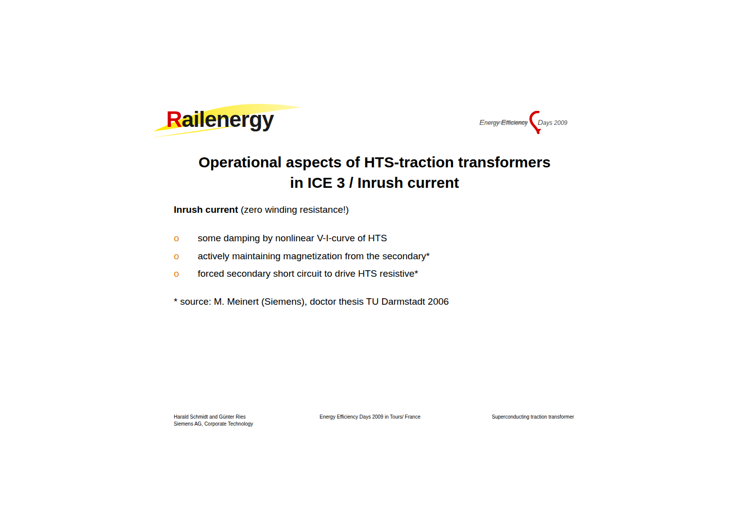Railenergy
Energy Efficiency Days 2009
Operational aspects of HTS-traction transformers in ICE 3 / Inrush current
Inrush current (zero winding resistance!)
some damping by nonlinear V-I-curve of HTS
actively maintaining magnetization from the secondary*
forced secondary short circuit to drive HTS resistive*
* source: M. Meinert (Siemens), doctor thesis TU Darmstadt 2006
Harald Schmidt and Günter Ries
Siemens AG, Corporate Technology
Energy Efficiency Days 2009 in Tours/ France
Superconducting traction transformer